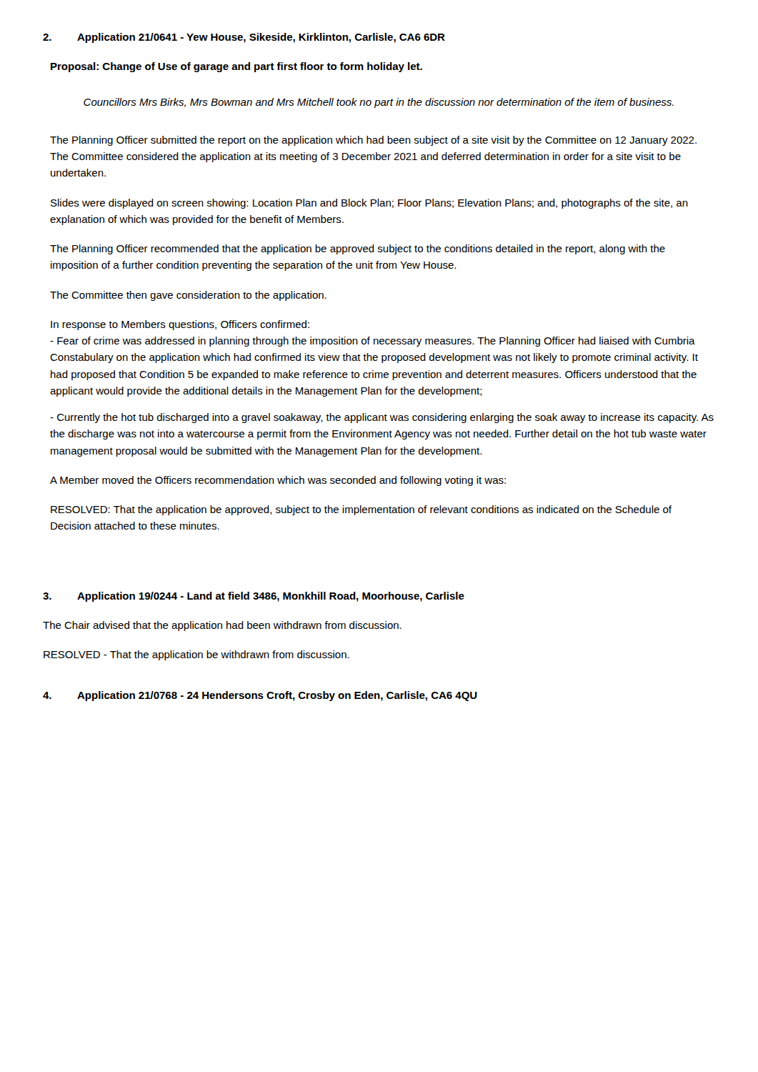2. Application 21/0641 - Yew House, Sikeside, Kirklinton, Carlisle, CA6 6DR
Proposal: Change of Use of garage and part first floor to form holiday let.
Councillors Mrs Birks, Mrs Bowman and Mrs Mitchell took no part in the discussion nor determination of the item of business.
The Planning Officer submitted the report on the application which had been subject of a site visit by the Committee on 12 January 2022. The Committee considered the application at its meeting of 3 December 2021 and deferred determination in order for a site visit to be undertaken.
Slides were displayed on screen showing: Location Plan and Block Plan; Floor Plans; Elevation Plans; and, photographs of the site, an explanation of which was provided for the benefit of Members.
The Planning Officer recommended that the application be approved subject to the conditions detailed in the report, along with the imposition of a further condition preventing the separation of the unit from Yew House.
The Committee then gave consideration to the application.
In response to Members questions, Officers confirmed:
- Fear of crime was addressed in planning through the imposition of necessary measures. The Planning Officer had liaised with Cumbria Constabulary on the application which had confirmed its view that the proposed development was not likely to promote criminal activity. It had proposed that Condition 5 be expanded to make reference to crime prevention and deterrent measures. Officers understood that the applicant would provide the additional details in the Management Plan for the development;
- Currently the hot tub discharged into a gravel soakaway, the applicant was considering enlarging the soak away to increase its capacity. As the discharge was not into a watercourse a permit from the Environment Agency was not needed. Further detail on the hot tub waste water management proposal would be submitted with the Management Plan for the development.
A Member moved the Officers recommendation which was seconded and following voting it was:
RESOLVED: That the application be approved, subject to the implementation of relevant conditions as indicated on the Schedule of Decision attached to these minutes.
3. Application 19/0244 - Land at field 3486, Monkhill Road, Moorhouse, Carlisle
The Chair advised that the application had been withdrawn from discussion.
RESOLVED - That the application be withdrawn from discussion.
4. Application 21/0768 - 24 Hendersons Croft, Crosby on Eden, Carlisle, CA6 4QU